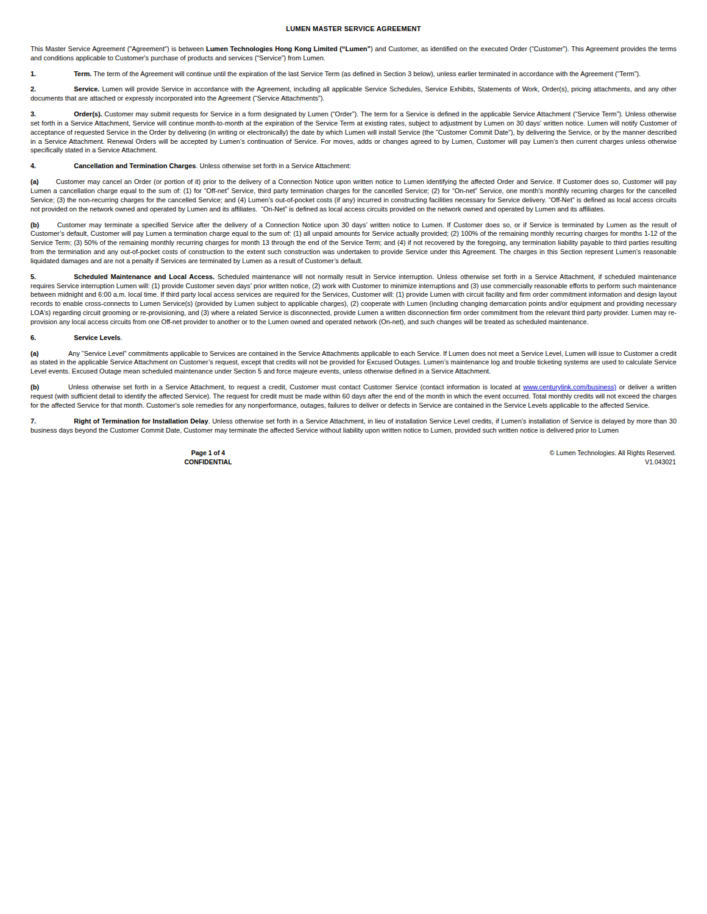LUMEN MASTER SERVICE AGREEMENT
This Master Service Agreement ("Agreement") is between Lumen Technologies Hong Kong Limited (“Lumen”) and Customer, as identified on the executed Order (“Customer”). This Agreement provides the terms and conditions applicable to Customer's purchase of products and services (“Service”) from Lumen.
1. Term. The term of the Agreement will continue until the expiration of the last Service Term (as defined in Section 3 below), unless earlier terminated in accordance with the Agreement (“Term”).
2. Service. Lumen will provide Service in accordance with the Agreement, including all applicable Service Schedules, Service Exhibits, Statements of Work, Order(s), pricing attachments, and any other documents that are attached or expressly incorporated into the Agreement (“Service Attachments”).
3. Order(s). Customer may submit requests for Service in a form designated by Lumen (“Order”). The term for a Service is defined in the applicable Service Attachment (“Service Term”). Unless otherwise set forth in a Service Attachment, Service will continue month-to-month at the expiration of the Service Term at existing rates, subject to adjustment by Lumen on 30 days’ written notice. Lumen will notify Customer of acceptance of requested Service in the Order by delivering (in writing or electronically) the date by which Lumen will install Service (the “Customer Commit Date”), by delivering the Service, or by the manner described in a Service Attachment. Renewal Orders will be accepted by Lumen’s continuation of Service. For moves, adds or changes agreed to by Lumen, Customer will pay Lumen’s then current charges unless otherwise specifically stated in a Service Attachment.
4. Cancellation and Termination Charges. Unless otherwise set forth in a Service Attachment:
(a) Customer may cancel an Order (or portion of it) prior to the delivery of a Connection Notice upon written notice to Lumen identifying the affected Order and Service. If Customer does so, Customer will pay Lumen a cancellation charge equal to the sum of: (1) for “Off-net” Service, third party termination charges for the cancelled Service; (2) for “On-net” Service, one month’s monthly recurring charges for the cancelled Service; (3) the non-recurring charges for the cancelled Service; and (4) Lumen’s out-of-pocket costs (if any) incurred in constructing facilities necessary for Service delivery. “Off-Net” is defined as local access circuits not provided on the network owned and operated by Lumen and its affiliates. “On-Net” is defined as local access circuits provided on the network owned and operated by Lumen and its affiliates.
(b) Customer may terminate a specified Service after the delivery of a Connection Notice upon 30 days’ written notice to Lumen. If Customer does so, or if Service is terminated by Lumen as the result of Customer’s default, Customer will pay Lumen a termination charge equal to the sum of: (1) all unpaid amounts for Service actually provided; (2) 100% of the remaining monthly recurring charges for months 1-12 of the Service Term; (3) 50% of the remaining monthly recurring charges for month 13 through the end of the Service Term; and (4) if not recovered by the foregoing, any termination liability payable to third parties resulting from the termination and any out-of-pocket costs of construction to the extent such construction was undertaken to provide Service under this Agreement. The charges in this Section represent Lumen’s reasonable liquidated damages and are not a penalty if Services are terminated by Lumen as a result of Customer’s default.
5. Scheduled Maintenance and Local Access. Scheduled maintenance will not normally result in Service interruption. Unless otherwise set forth in a Service Attachment, if scheduled maintenance requires Service interruption Lumen will: (1) provide Customer seven days’ prior written notice, (2) work with Customer to minimize interruptions and (3) use commercially reasonable efforts to perform such maintenance between midnight and 6:00 a.m. local time. If third party local access services are required for the Services, Customer will: (1) provide Lumen with circuit facility and firm order commitment information and design layout records to enable cross-connects to Lumen Service(s) (provided by Lumen subject to applicable charges), (2) cooperate with Lumen (including changing demarcation points and/or equipment and providing necessary LOA's) regarding circuit grooming or re-provisioning, and (3) where a related Service is disconnected, provide Lumen a written disconnection firm order commitment from the relevant third party provider. Lumen may re-provision any local access circuits from one Off-net provider to another or to the Lumen owned and operated network (On-net), and such changes will be treated as scheduled maintenance.
6. Service Levels.
(a) Any “Service Level” commitments applicable to Services are contained in the Service Attachments applicable to each Service. If Lumen does not meet a Service Level, Lumen will issue to Customer a credit as stated in the applicable Service Attachment on Customer’s request, except that credits will not be provided for Excused Outages. Lumen’s maintenance log and trouble ticketing systems are used to calculate Service Level events. Excused Outage mean scheduled maintenance under Section 5 and force majeure events, unless otherwise defined in a Service Attachment.
(b) Unless otherwise set forth in a Service Attachment, to request a credit, Customer must contact Customer Service (contact information is located at www.centurylink.com/business) or deliver a written request (with sufficient detail to identify the affected Service). The request for credit must be made within 60 days after the end of the month in which the event occurred. Total monthly credits will not exceed the charges for the affected Service for that month. Customer's sole remedies for any nonperformance, outages, failures to deliver or defects in Service are contained in the Service Levels applicable to the affected Service.
7. Right of Termination for Installation Delay. Unless otherwise set forth in a Service Attachment, in lieu of installation Service Level credits, if Lumen’s installation of Service is delayed by more than 30 business days beyond the Customer Commit Date, Customer may terminate the affected Service without liability upon written notice to Lumen, provided such written notice is delivered prior to Lumen
| Page 1 of 4 CONFIDENTIAL | © Lumen Technologies. All Rights Reserved. V1.043021 |